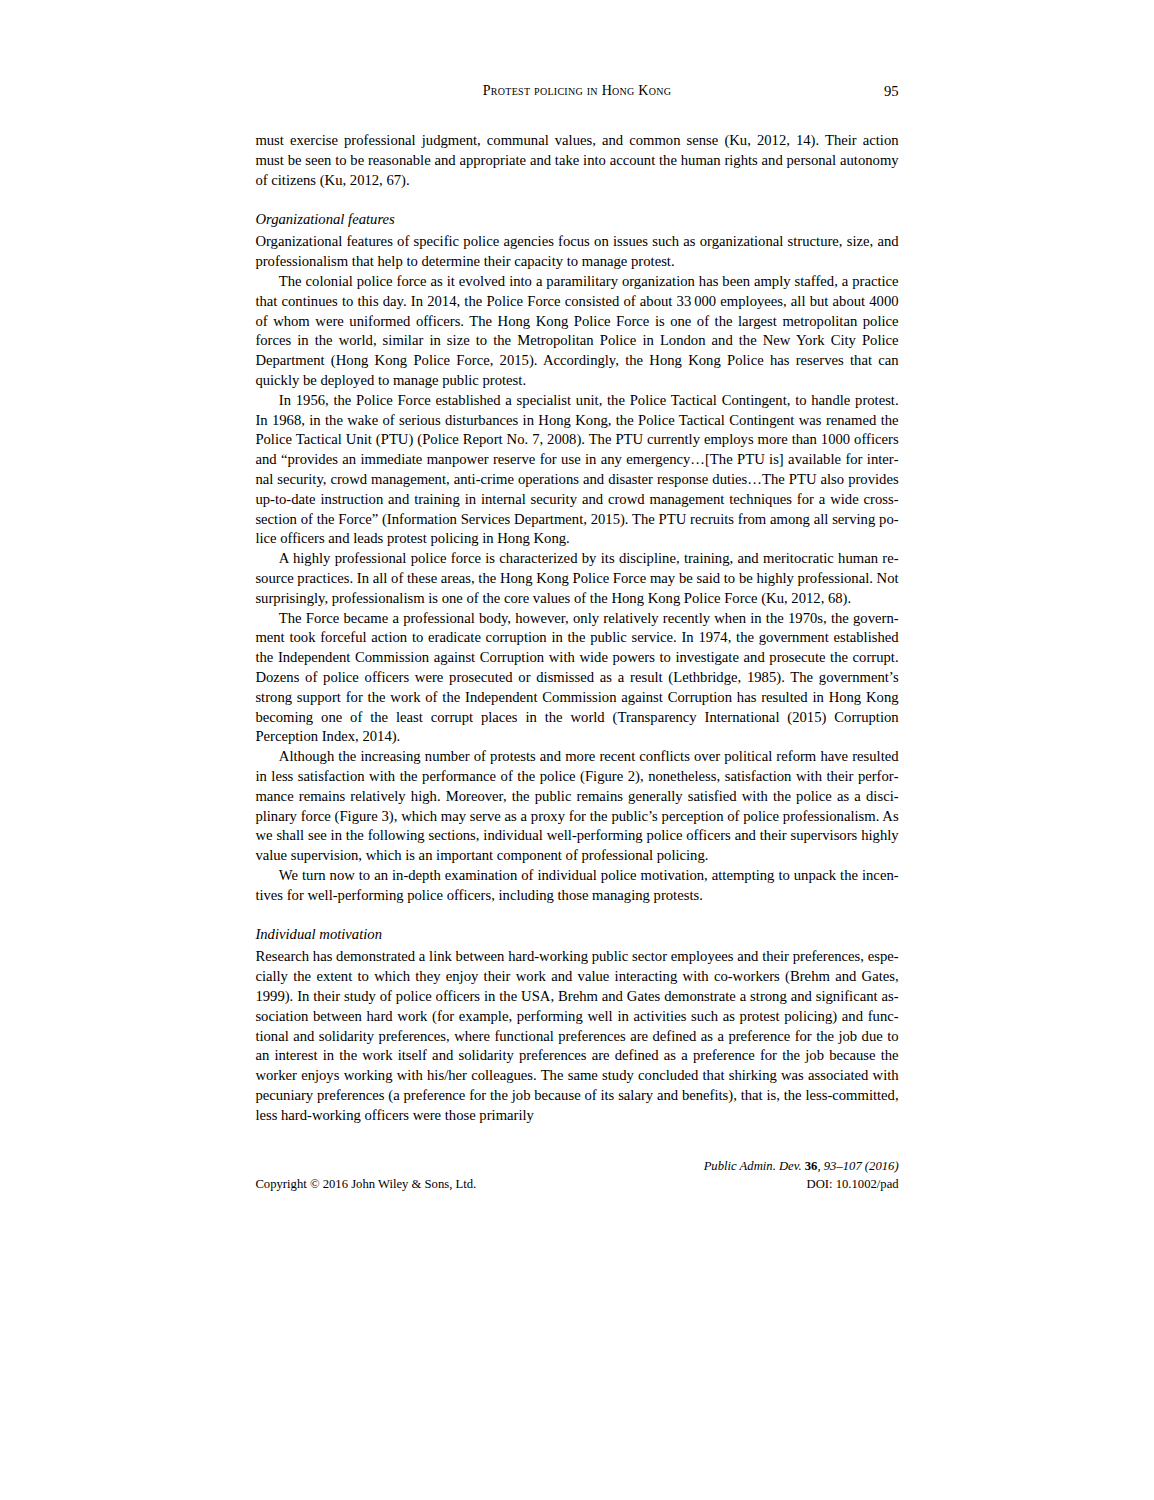Protest policing in Hong Kong 95
must exercise professional judgment, communal values, and common sense (Ku, 2012, 14). Their action must be seen to be reasonable and appropriate and take into account the human rights and personal autonomy of citizens (Ku, 2012, 67).
Organizational features
Organizational features of specific police agencies focus on issues such as organizational structure, size, and professionalism that help to determine their capacity to manage protest.
The colonial police force as it evolved into a paramilitary organization has been amply staffed, a practice that continues to this day. In 2014, the Police Force consisted of about 33 000 employees, all but about 4000 of whom were uniformed officers. The Hong Kong Police Force is one of the largest metropolitan police forces in the world, similar in size to the Metropolitan Police in London and the New York City Police Department (Hong Kong Police Force, 2015). Accordingly, the Hong Kong Police has reserves that can quickly be deployed to manage public protest.
In 1956, the Police Force established a specialist unit, the Police Tactical Contingent, to handle protest. In 1968, in the wake of serious disturbances in Hong Kong, the Police Tactical Contingent was renamed the Police Tactical Unit (PTU) (Police Report No. 7, 2008). The PTU currently employs more than 1000 officers and “provides an immediate manpower reserve for use in any emergency…[The PTU is] available for internal security, crowd management, anti-crime operations and disaster response duties…The PTU also provides up-to-date instruction and training in internal security and crowd management techniques for a wide cross-section of the Force” (Information Services Department, 2015). The PTU recruits from among all serving police officers and leads protest policing in Hong Kong.
A highly professional police force is characterized by its discipline, training, and meritocratic human resource practices. In all of these areas, the Hong Kong Police Force may be said to be highly professional. Not surprisingly, professionalism is one of the core values of the Hong Kong Police Force (Ku, 2012, 68).
The Force became a professional body, however, only relatively recently when in the 1970s, the government took forceful action to eradicate corruption in the public service. In 1974, the government established the Independent Commission against Corruption with wide powers to investigate and prosecute the corrupt. Dozens of police officers were prosecuted or dismissed as a result (Lethbridge, 1985). The government’s strong support for the work of the Independent Commission against Corruption has resulted in Hong Kong becoming one of the least corrupt places in the world (Transparency International (2015) Corruption Perception Index, 2014).
Although the increasing number of protests and more recent conflicts over political reform have resulted in less satisfaction with the performance of the police (Figure 2), nonetheless, satisfaction with their performance remains relatively high. Moreover, the public remains generally satisfied with the police as a disciplinary force (Figure 3), which may serve as a proxy for the public’s perception of police professionalism. As we shall see in the following sections, individual well-performing police officers and their supervisors highly value supervision, which is an important component of professional policing.
We turn now to an in-depth examination of individual police motivation, attempting to unpack the incentives for well-performing police officers, including those managing protests.
Individual motivation
Research has demonstrated a link between hard-working public sector employees and their preferences, especially the extent to which they enjoy their work and value interacting with co-workers (Brehm and Gates, 1999). In their study of police officers in the USA, Brehm and Gates demonstrate a strong and significant association between hard work (for example, performing well in activities such as protest policing) and functional and solidarity preferences, where functional preferences are defined as a preference for the job due to an interest in the work itself and solidarity preferences are defined as a preference for the job because the worker enjoys working with his/her colleagues. The same study concluded that shirking was associated with pecuniary preferences (a preference for the job because of its salary and benefits), that is, the less-committed, less hard-working officers were those primarily
Copyright © 2016 John Wiley & Sons, Ltd.
Public Admin. Dev. 36, 93–107 (2016)
DOI: 10.1002/pad